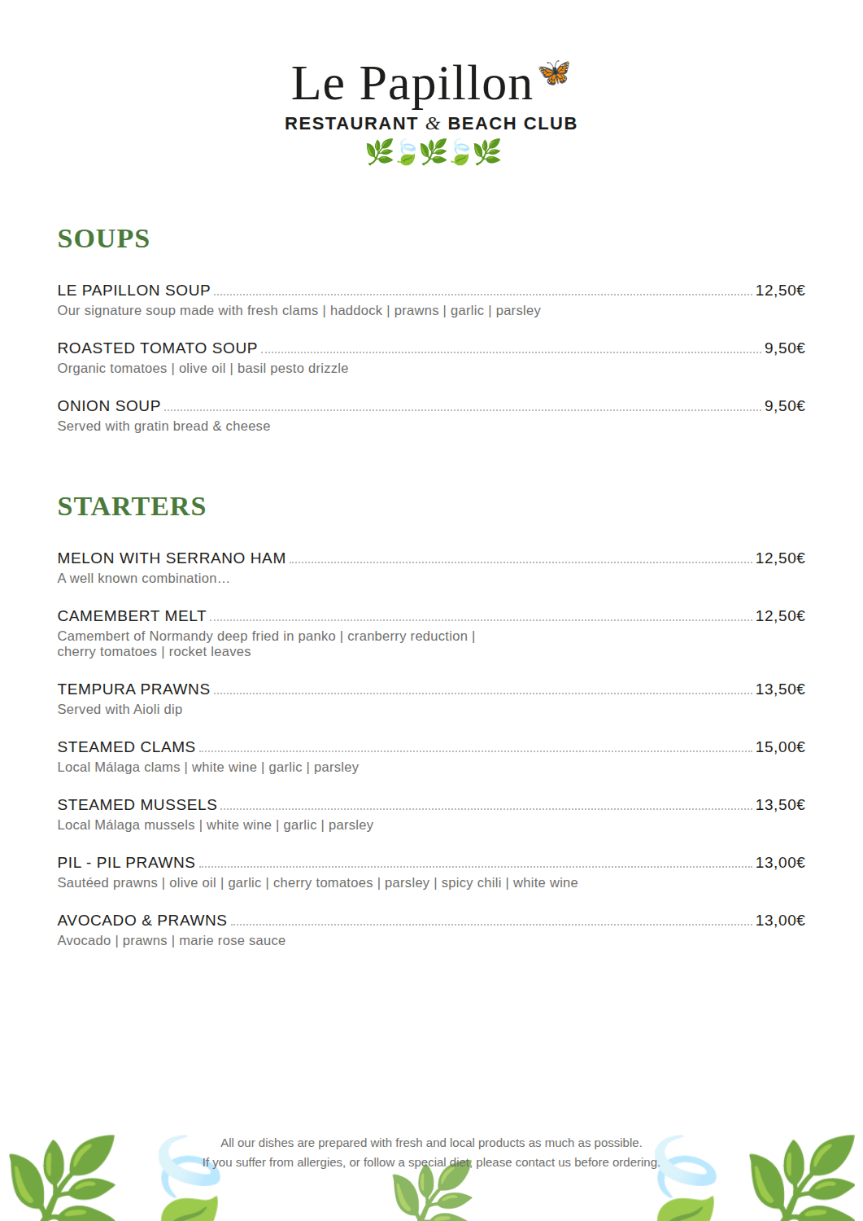Le Papillon🦋
RESTAURANT & BEACH CLUB
🌿🍃🌿🍃🌿
SOUPS
LE PAPILLON SOUP 12,50€
Our signature soup made with fresh clams | haddock | prawns | garlic | parsley
ROASTED TOMATO SOUP 9,50€
Organic tomatoes | olive oil | basil pesto drizzle
ONION SOUP 9,50€
Served with gratin bread & cheese
STARTERS
MELON WITH SERRANO HAM 12,50€
A well known combination…
CAMEMBERT MELT 12,50€
Camembert of Normandy deep fried in panko | cranberry reduction |
cherry tomatoes | rocket leaves
TEMPURA PRAWNS 13,50€
Served with Aioli dip
STEAMED CLAMS 15,00€
Local Málaga clams | white wine | garlic | parsley
STEAMED MUSSELS 13,50€
Local Málaga mussels | white wine | garlic | parsley
PIL - PIL PRAWNS 13,00€
Sautéed prawns | olive oil | garlic | cherry tomatoes | parsley | spicy chili | white wine
AVOCADO & PRAWNS 13,00€
Avocado | prawns | marie rose sauce
All our dishes are prepared with fresh and local products as much as possible.
If you suffer from allergies, or follow a special diet, please contact us before ordering.
🌿🍃
🌿
🍃🌿